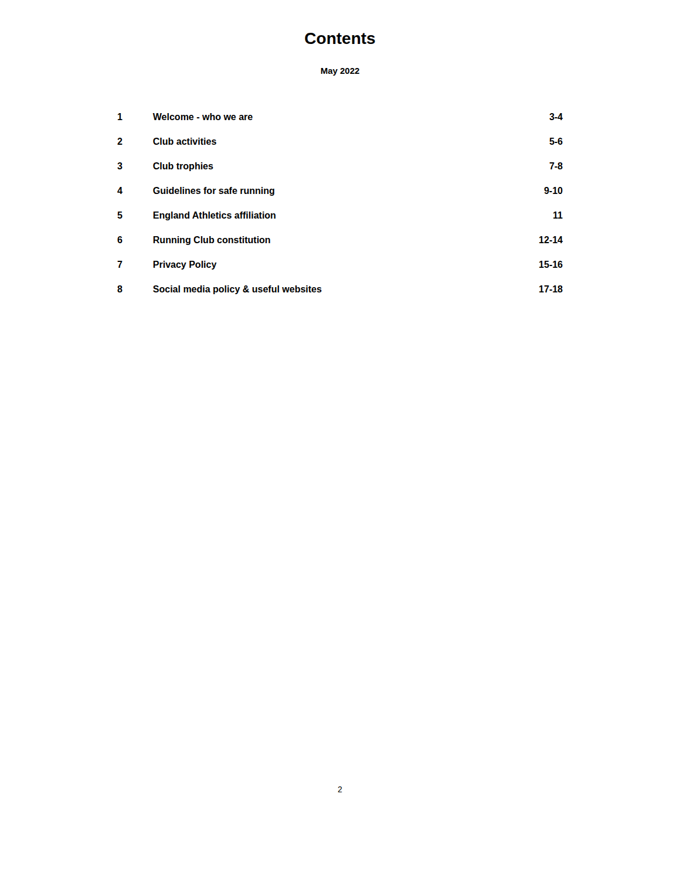Contents
May 2022
| 1 | Welcome - who we are | 3-4 |
| 2 | Club activities | 5-6 |
| 3 | Club trophies | 7-8 |
| 4 | Guidelines for safe running | 9-10 |
| 5 | England Athletics affiliation | 11 |
| 6 | Running Club constitution | 12-14 |
| 7 | Privacy Policy | 15-16 |
| 8 | Social media policy & useful websites | 17-18 |
2